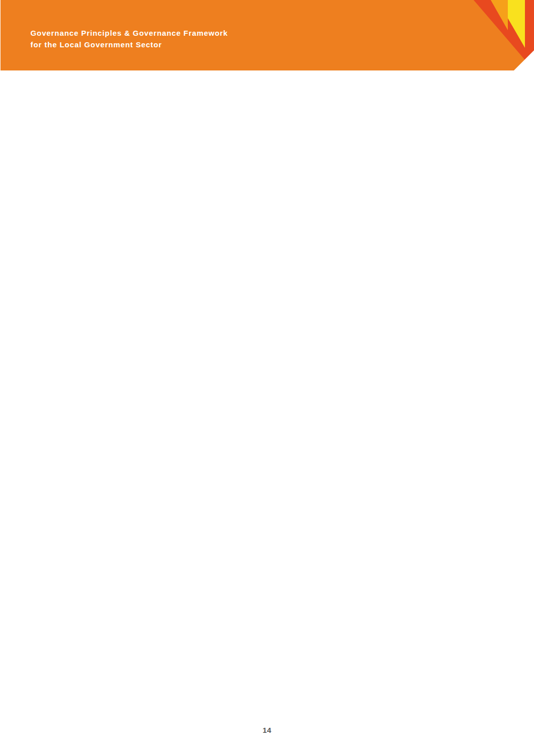Governance Principles & Governance Framework
for the Local Government Sector
14